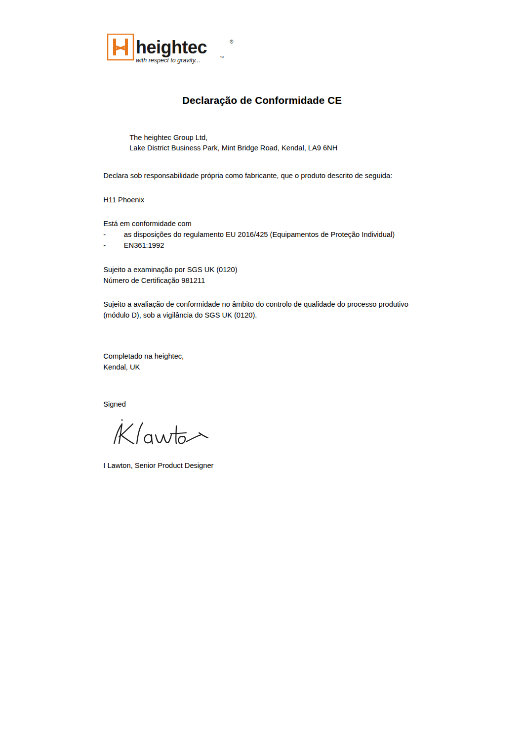heightec ® with respect to gravity... ™
Declaração de Conformidade CE
The heightec Group Ltd,
Lake District Business Park, Mint Bridge Road, Kendal, LA9 6NH
Declara sob responsabilidade própria como fabricante, que o produto descrito de seguida:
H11 Phoenix
Está em conformidade com
as disposições do regulamento EU 2016/425 (Equipamentos de Proteção Individual)
EN361:1992
Sujeito a examinação por SGS UK (0120)
Número de Certificação 981211
Sujeito a avaliação de conformidade no âmbito do controlo de qualidade do processo produtivo (módulo D), sob a vigilância do SGS UK (0120).
Completado na heightec,
Kendal, UK
Signed
I Lawton, Senior Product Designer